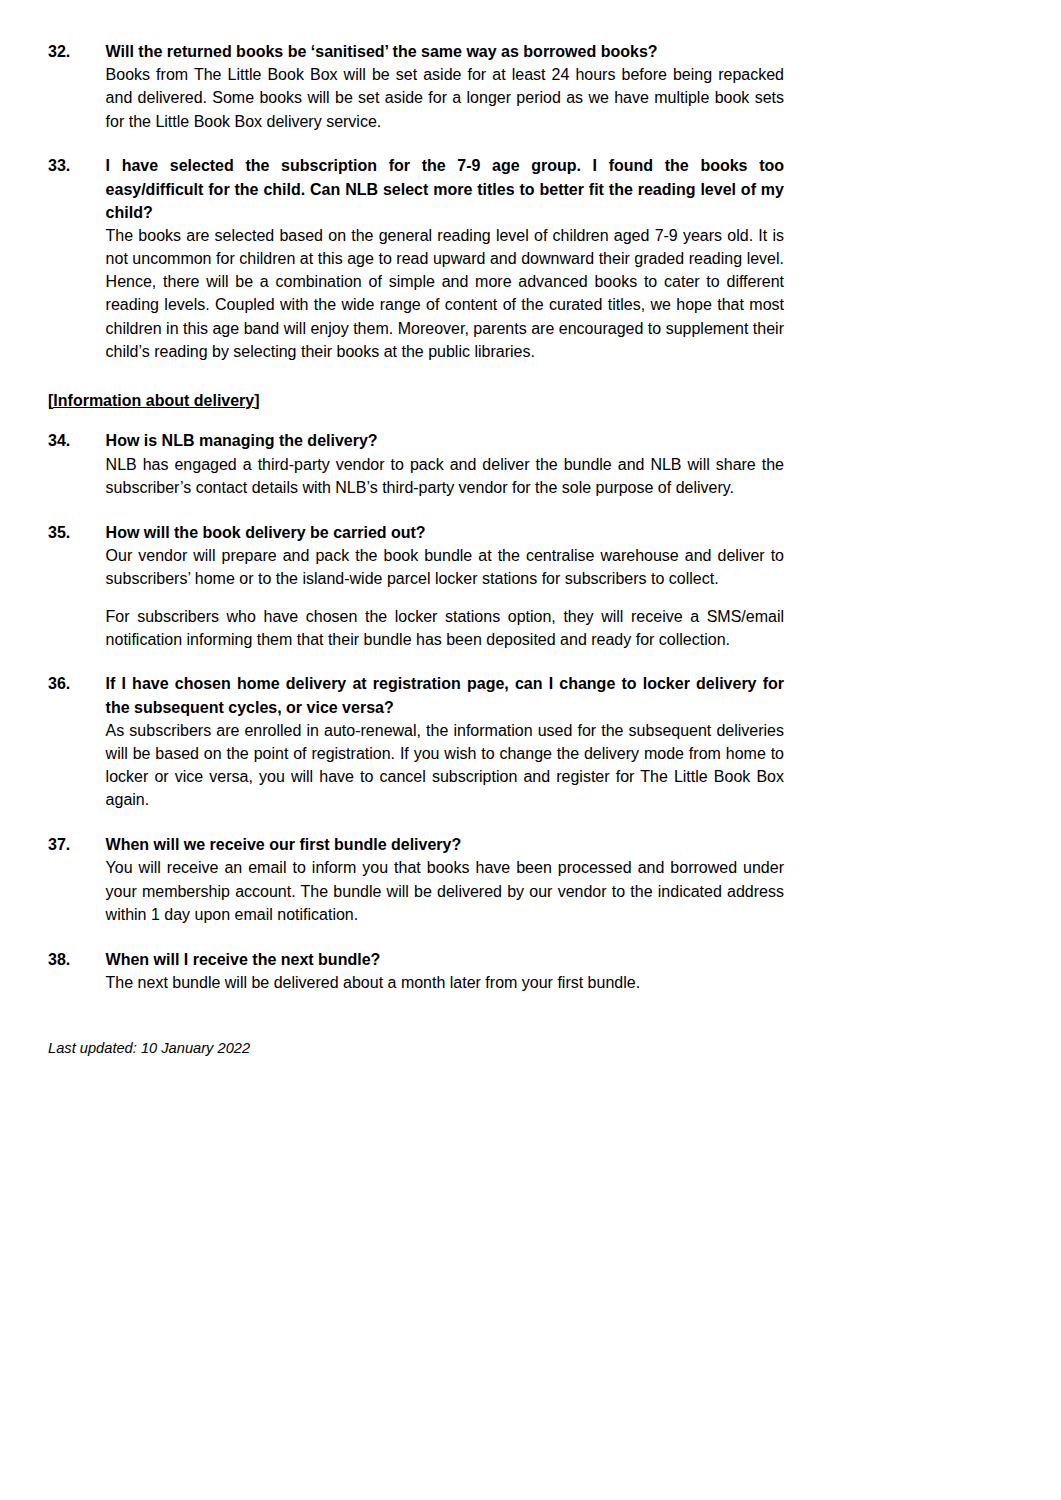32. Will the returned books be ‘sanitised’ the same way as borrowed books?
Books from The Little Book Box will be set aside for at least 24 hours before being repacked and delivered. Some books will be set aside for a longer period as we have multiple book sets for the Little Book Box delivery service.
33. I have selected the subscription for the 7-9 age group. I found the books too easy/difficult for the child. Can NLB select more titles to better fit the reading level of my child?
The books are selected based on the general reading level of children aged 7-9 years old. It is not uncommon for children at this age to read upward and downward their graded reading level. Hence, there will be a combination of simple and more advanced books to cater to different reading levels. Coupled with the wide range of content of the curated titles, we hope that most children in this age band will enjoy them. Moreover, parents are encouraged to supplement their child’s reading by selecting their books at the public libraries.
[Information about delivery]
34. How is NLB managing the delivery?
NLB has engaged a third-party vendor to pack and deliver the bundle and NLB will share the subscriber’s contact details with NLB’s third-party vendor for the sole purpose of delivery.
35. How will the book delivery be carried out?
Our vendor will prepare and pack the book bundle at the centralise warehouse and deliver to subscribers’ home or to the island-wide parcel locker stations for subscribers to collect.
For subscribers who have chosen the locker stations option, they will receive a SMS/email notification informing them that their bundle has been deposited and ready for collection.
36. If I have chosen home delivery at registration page, can I change to locker delivery for the subsequent cycles, or vice versa?
As subscribers are enrolled in auto-renewal, the information used for the subsequent deliveries will be based on the point of registration. If you wish to change the delivery mode from home to locker or vice versa, you will have to cancel subscription and register for The Little Book Box again.
37. When will we receive our first bundle delivery?
You will receive an email to inform you that books have been processed and borrowed under your membership account. The bundle will be delivered by our vendor to the indicated address within 1 day upon email notification.
38. When will I receive the next bundle?
The next bundle will be delivered about a month later from your first bundle.
Last updated: 10 January 2022